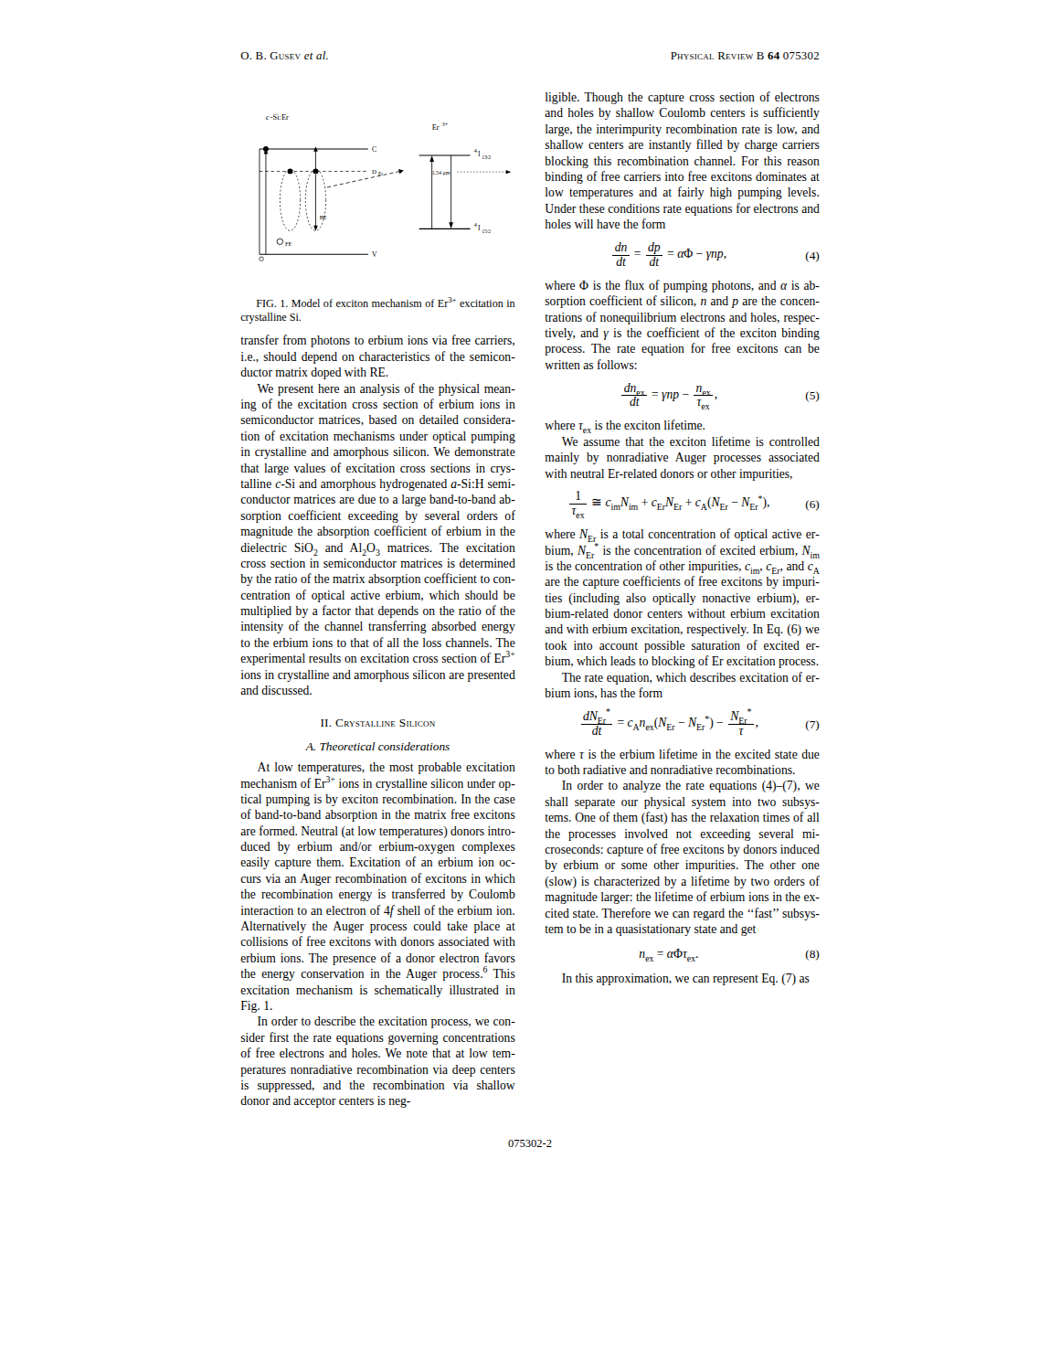O. B. Gusev et al.
Physical Review B 64 075302
c -Si:Er C V D Er BE FE Er 3+ 4 I 13/2 4 I 15/2 1.54 μm
FIG. 1. Model of exciton mechanism of Er3+ excitation in crystalline Si.
transfer from photons to erbium ions via free carriers, i.e., should depend on characteristics of the semiconductor matrix doped with RE.
We present here an analysis of the physical meaning of the excitation cross section of erbium ions in semiconductor matrices, based on detailed consideration of excitation mechanisms under optical pumping in crystalline and amorphous silicon. We demonstrate that large values of excitation cross sections in crystalline c-Si and amorphous hydrogenated a-Si:H semiconductor matrices are due to a large band-to-band absorption coefficient exceeding by several orders of magnitude the absorption coefficient of erbium in the dielectric SiO2 and Al2O3 matrices. The excitation cross section in semiconductor matrices is determined by the ratio of the matrix absorption coefficient to concentration of optical active erbium, which should be multiplied by a factor that depends on the ratio of the intensity of the channel transferring absorbed energy to the erbium ions to that of all the loss channels. The experimental results on excitation cross section of Er3+ ions in crystalline and amorphous silicon are presented and discussed.
II. Crystalline Silicon
A. Theoretical considerations
At low temperatures, the most probable excitation mechanism of Er3+ ions in crystalline silicon under optical pumping is by exciton recombination. In the case of band-to-band absorption in the matrix free excitons are formed. Neutral (at low temperatures) donors introduced by erbium and/or erbium-oxygen complexes easily capture them. Excitation of an erbium ion occurs via an Auger recombination of excitons in which the recombination energy is transferred by Coulomb interaction to an electron of 4f shell of the erbium ion. Alternatively the Auger process could take place at collisions of free excitons with donors associated with erbium ions. The presence of a donor electron favors the energy conservation in the Auger process.6 This excitation mechanism is schematically illustrated in Fig. 1.
In order to describe the excitation process, we consider first the rate equations governing concentrations of free electrons and holes. We note that at low temperatures nonradiative recombination via deep centers is suppressed, and the recombination via shallow donor and acceptor centers is neg-
ligible. Though the capture cross section of electrons and holes by shallow Coulomb centers is sufficiently large, the interimpurity recombination rate is low, and shallow centers are instantly filled by charge carriers blocking this recombination channel. For this reason binding of free carriers into free excitons dominates at low temperatures and at fairly high pumping levels. Under these conditions rate equations for electrons and holes will have the form
dn dt = dp dt = α Φ − γnp,
(4)
where Φ is the flux of pumping photons, and α is absorption coefficient of silicon, n and p are the concentrations of nonequilibrium electrons and holes, respectively, and γ is the coefficient of the exciton binding process. The rate equation for free excitons can be written as follows:
dnex dt = γnp − nex τex,
(5)
where τex is the exciton lifetime.
We assume that the exciton lifetime is controlled mainly by nonradiative Auger processes associated with neutral Er-related donors or other impurities,
1 τex ≅ cimNim + cErNEr + cA(NEr − NEr*),
(6)
where NEr is a total concentration of optical active erbium, NEr* is the concentration of excited erbium, Nim is the concentration of other impurities, cim, cEr, and cA are the capture coefficients of free excitons by impurities (including also optically nonactive erbium), erbium-related donor centers without erbium excitation and with erbium excitation, respectively. In Eq. (6) we took into account possible saturation of excited erbium, which leads to blocking of Er excitation process.
The rate equation, which describes excitation of erbium ions, has the form
dNEr*dt = cAnex(NEr − NEr*) − NEr*τ,
(7)
where τ is the erbium lifetime in the excited state due to both radiative and nonradiative recombinations.
In order to analyze the rate equations (4)–(7), we shall separate our physical system into two subsystems. One of them (fast) has the relaxation times of all the processes involved not exceeding several microseconds: capture of free excitons by donors induced by erbium or some other impurities. The other one (slow) is characterized by a lifetime by two orders of magnitude larger: the lifetime of erbium ions in the excited state. Therefore we can regard the ‘‘fast’’ subsystem to be in a quasistationary state and get
nex = α Φτex.
(8)
In this approximation, we can represent Eq. (7) as
075302-2